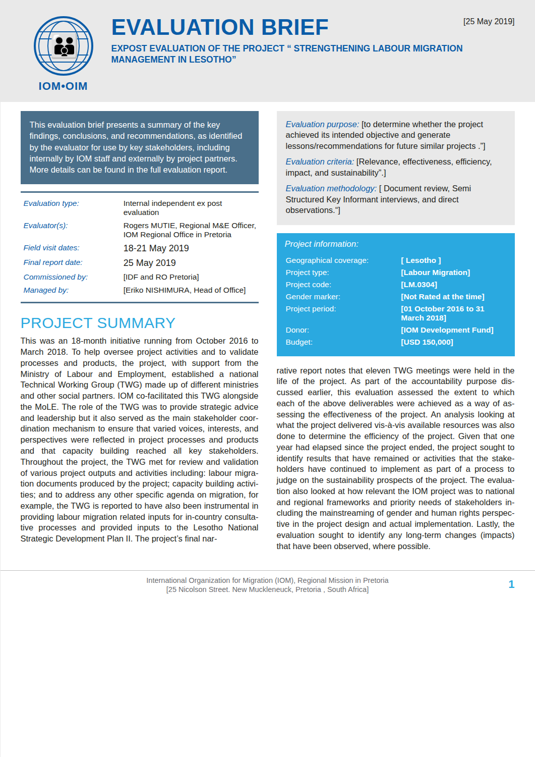👪
IOM•OIM
EVALUATION BRIEF
Expost Evaluation of the Project “ Strengthening Labour Migration Management in Lesotho”
[25 May 2019]
This evaluation brief presents a summary of the key findings, conclusions, and recommendations, as identified by the evaluator for use by key stakeholders, including internally by IOM staff and externally by project partners. More details can be found in the full evaluation report.
| Evaluation type: | Internal independent ex post evaluation |
| Evaluator(s): | Rogers MUTIE, Regional M&E Officer, IOM Regional Office in Pretoria |
| Field visit dates: | 18-21 May 2019 |
| Final report date: | 25 May 2019 |
| Commissioned by: | [IDF and RO Pretoria] |
| Managed by: | [Eriko NISHIMURA, Head of Office] |
PROJECT SUMMARY
This was an 18-month initiative running from October 2016 to March 2018. To help oversee project activities and to validate processes and products, the project, with support from the Ministry of Labour and Employment, established a national Technical Working Group (TWG) made up of different ministries and other social partners. IOM co-facilitated this TWG alongside the MoLE. The role of the TWG was to provide strategic advice and leadership but it also served as the main stakeholder coordination mechanism to ensure that varied voices, interests, and perspectives were reflected in project processes and products and that capacity building reached all key stakeholders. Throughout the project, the TWG met for review and validation of various project outputs and activities including: labour migration documents produced by the project; capacity building activities; and to address any other specific agenda on migration, for example, the TWG is reported to have also been instrumental in providing labour migration related inputs for in-country consultative processes and provided inputs to the Lesotho National Strategic Development Plan II. The project’s final nar-
Evaluation purpose: [to determine whether the project achieved its intended objective and generate lessons/recommendations for future similar projects .”]
Evaluation criteria: [Relevance, effectiveness, efficiency, impact, and sustainability”.]
Evaluation methodology: [ Document review, Semi Structured Key Informant interviews, and direct observations.“]
Project information:
| Geographical coverage: | [ Lesotho ] |
| Project type: | [Labour Migration] |
| Project code: | [LM.0304] |
| Gender marker: | [Not Rated at the time] |
| Project period: | [01 October 2016 to 31 March 2018] |
| Donor: | [IOM Development Fund] |
| Budget: | [USD 150,000] |
rative report notes that eleven TWG meetings were held in the life of the project. As part of the accountability purpose discussed earlier, this evaluation assessed the extent to which each of the above deliverables were achieved as a way of assessing the effectiveness of the project. An analysis looking at what the project delivered vis-à-vis available resources was also done to determine the efficiency of the project. Given that one year had elapsed since the project ended, the project sought to identify results that have remained or activities that the stakeholders have continued to implement as part of a process to judge on the sustainability prospects of the project. The evaluation also looked at how relevant the IOM project was to national and regional frameworks and priority needs of stakeholders including the mainstreaming of gender and human rights perspective in the project design and actual implementation. Lastly, the evaluation sought to identify any long-term changes (impacts) that have been observed, where possible.
International Organization for Migration (IOM), Regional Mission in Pretoria
[25 Nicolson Street. New Muckleneuck, Pretoria , South Africa]
1